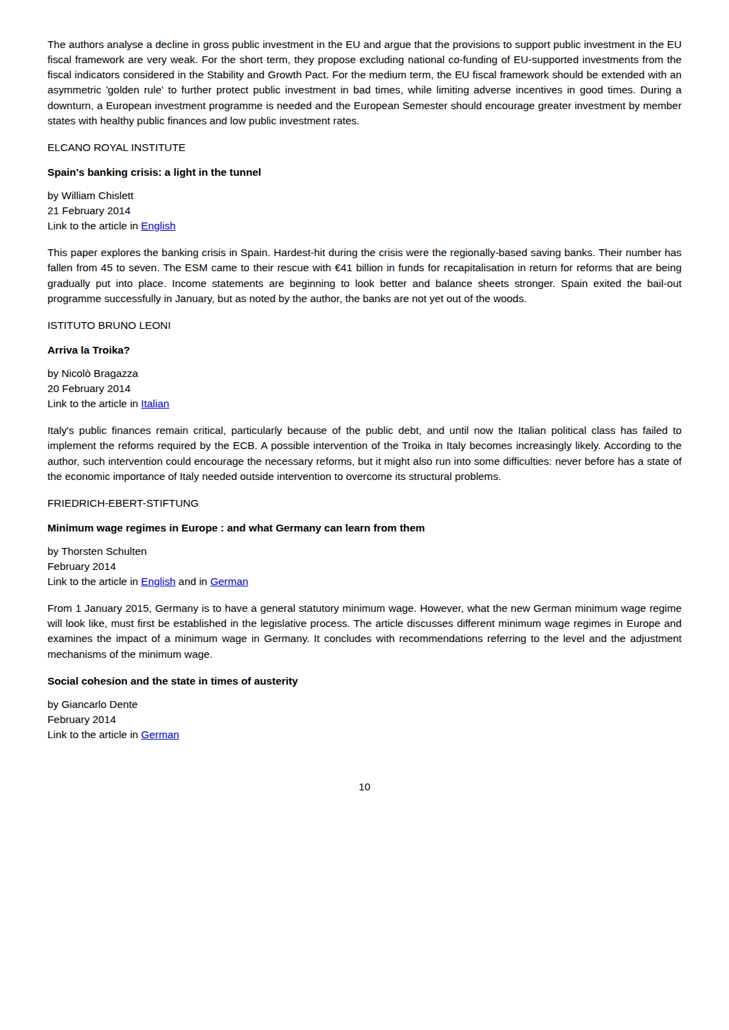The authors analyse a decline in gross public investment in the EU and argue that the provisions to support public investment in the EU fiscal framework are very weak. For the short term, they propose excluding national co-funding of EU-supported investments from the fiscal indicators considered in the Stability and Growth Pact. For the medium term, the EU fiscal framework should be extended with an asymmetric 'golden rule' to further protect public investment in bad times, while limiting adverse incentives in good times. During a downturn, a European investment programme is needed and the European Semester should encourage greater investment by member states with healthy public finances and low public investment rates.
ELCANO ROYAL INSTITUTE
Spain's banking crisis: a light in the tunnel
by William Chislett
21 February 2014
Link to the article in English
This paper explores the banking crisis in Spain. Hardest-hit during the crisis were the regionally-based saving banks. Their number has fallen from 45 to seven. The ESM came to their rescue with €41 billion in funds for recapitalisation in return for reforms that are being gradually put into place. Income statements are beginning to look better and balance sheets stronger. Spain exited the bail-out programme successfully in January, but as noted by the author, the banks are not yet out of the woods.
ISTITUTO BRUNO LEONI
Arriva la Troika?
by Nicolò Bragazza
20 February 2014
Link to the article in Italian
Italy's public finances remain critical, particularly because of the public debt, and until now the Italian political class has failed to implement the reforms required by the ECB. A possible intervention of the Troika in Italy becomes increasingly likely. According to the author, such intervention could encourage the necessary reforms, but it might also run into some difficulties: never before has a state of the economic importance of Italy needed outside intervention to overcome its structural problems.
FRIEDRICH-EBERT-STIFTUNG
Minimum wage regimes in Europe : and what Germany can learn from them
by Thorsten Schulten
February 2014
Link to the article in English and in German
From 1 January 2015, Germany is to have a general statutory minimum wage. However, what the new German minimum wage regime will look like, must first be established in the legislative process. The article discusses different minimum wage regimes in Europe and examines the impact of a minimum wage in Germany. It concludes with recommendations referring to the level and the adjustment mechanisms of the minimum wage.
Social cohesion and the state in times of austerity
by Giancarlo Dente
February 2014
Link to the article in German
10